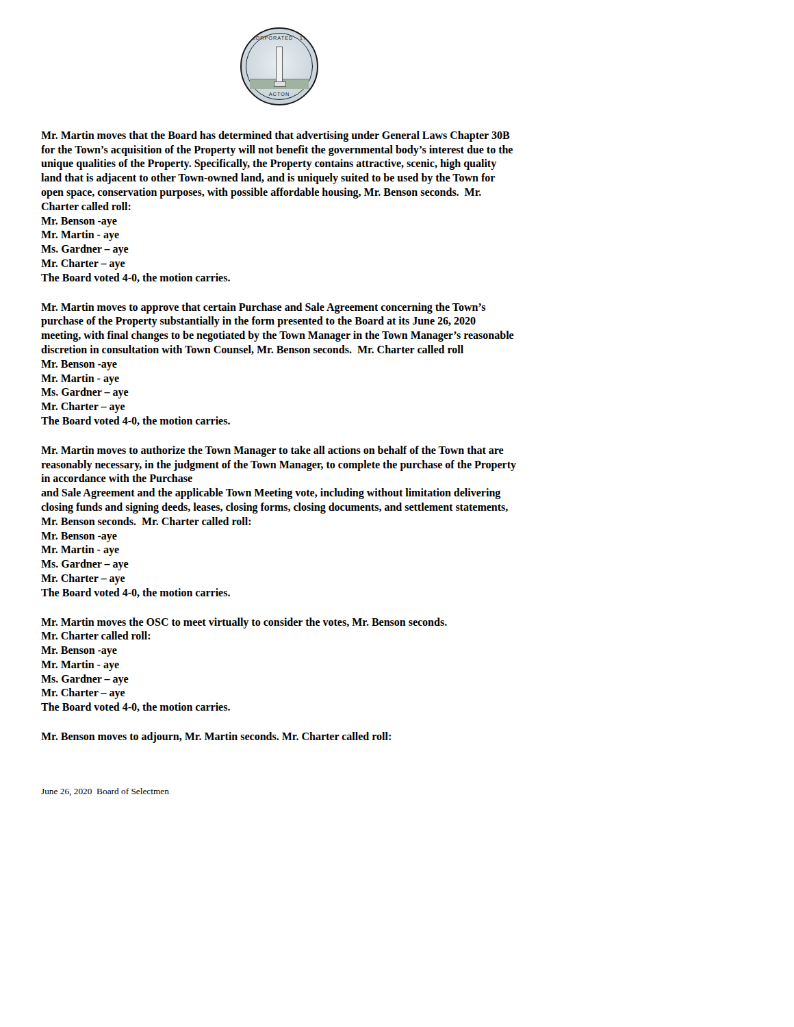INCORPORATED · 1735
ACTON
Mr. Martin moves that the Board has determined that advertising under General Laws Chapter 30B for the Town’s acquisition of the Property will not benefit the governmental body’s interest due to the unique qualities of the Property. Specifically, the Property contains attractive, scenic, high quality land that is adjacent to other Town-owned land, and is uniquely suited to be used by the Town for open space, conservation purposes, with possible affordable housing, Mr. Benson seconds. Mr. Charter called roll:
Mr. Benson -aye
Mr. Martin - aye
Ms. Gardner – aye
Mr. Charter – aye
The Board voted 4-0, the motion carries.
Mr. Martin moves to approve that certain Purchase and Sale Agreement concerning the Town’s purchase of the Property substantially in the form presented to the Board at its June 26, 2020 meeting, with final changes to be negotiated by the Town Manager in the Town Manager’s reasonable discretion in consultation with Town Counsel, Mr. Benson seconds. Mr. Charter called roll
Mr. Benson -aye
Mr. Martin - aye
Ms. Gardner – aye
Mr. Charter – aye
The Board voted 4-0, the motion carries.
Mr. Martin moves to authorize the Town Manager to take all actions on behalf of the Town that are reasonably necessary, in the judgment of the Town Manager, to complete the purchase of the Property in accordance with the Purchase
and Sale Agreement and the applicable Town Meeting vote, including without limitation delivering closing funds and signing deeds, leases, closing forms, closing documents, and settlement statements, Mr. Benson seconds. Mr. Charter called roll:
Mr. Benson -aye
Mr. Martin - aye
Ms. Gardner – aye
Mr. Charter – aye
The Board voted 4-0, the motion carries.
Mr. Martin moves the OSC to meet virtually to consider the votes, Mr. Benson seconds.
Mr. Charter called roll:
Mr. Benson -aye
Mr. Martin - aye
Ms. Gardner – aye
Mr. Charter – aye
The Board voted 4-0, the motion carries.
Mr. Benson moves to adjourn, Mr. Martin seconds. Mr. Charter called roll:
June 26, 2020 Board of Selectmen